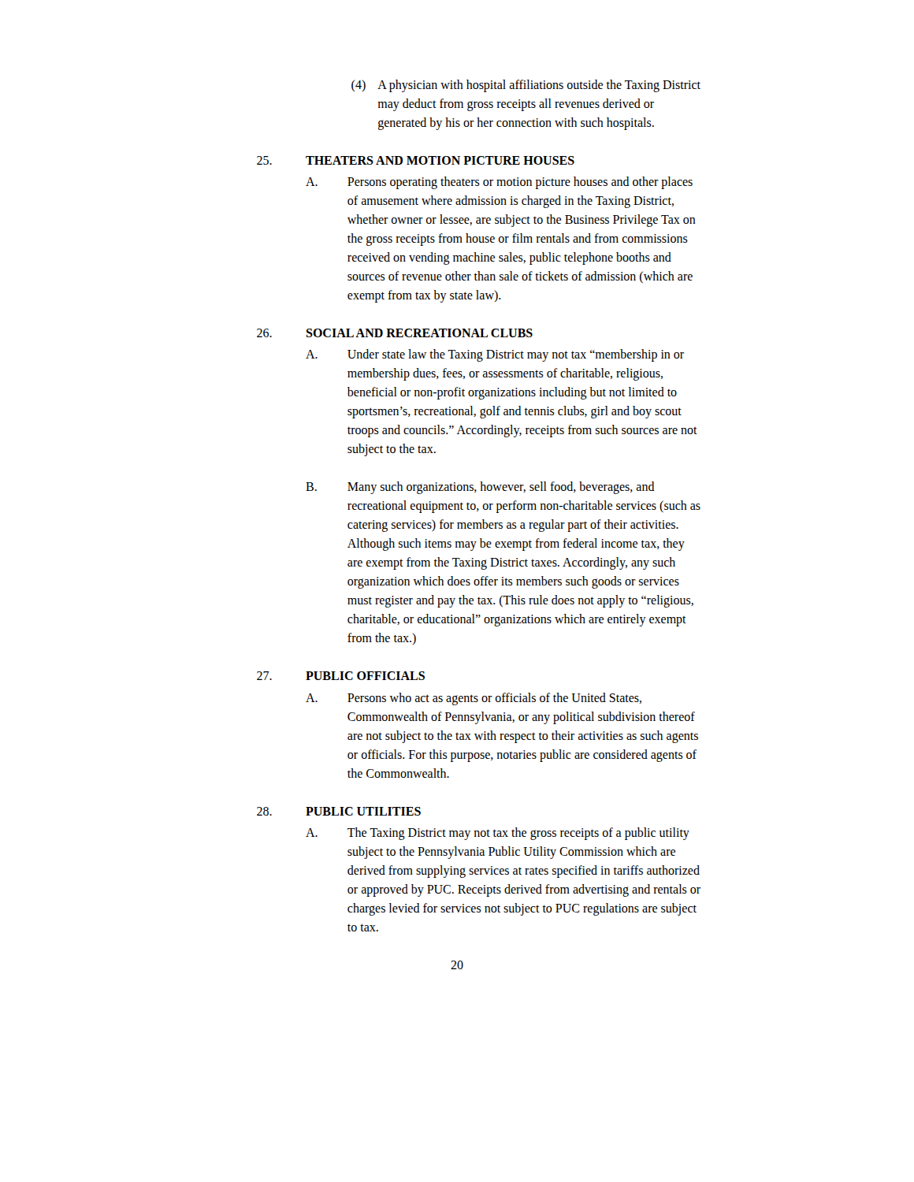(4)
A physician with hospital affiliations outside the Taxing District may deduct from gross receipts all revenues derived or generated by his or her connection with such hospitals.
25.
Theaters and Motion Picture Houses
A.
Persons operating theaters or motion picture houses and other places of amusement where admission is charged in the Taxing District, whether owner or lessee, are subject to the Business Privilege Tax on the gross receipts from house or film rentals and from commissions received on vending machine sales, public telephone booths and sources of revenue other than sale of tickets of admission (which are exempt from tax by state law).
26.
Social and Recreational Clubs
A.
Under state law the Taxing District may not tax “membership in or membership dues, fees, or assessments of charitable, religious, beneficial or non-profit organizations including but not limited to sportsmen’s, recreational, golf and tennis clubs, girl and boy scout troops and councils.” Accordingly, receipts from such sources are not subject to the tax.
B.
Many such organizations, however, sell food, beverages, and recreational equipment to, or perform non-charitable services (such as catering services) for members as a regular part of their activities. Although such items may be exempt from federal income tax, they are exempt from the Taxing District taxes. Accordingly, any such organization which does offer its members such goods or services must register and pay the tax. (This rule does not apply to “religious, charitable, or educational” organizations which are entirely exempt from the tax.)
27.
Public Officials
A.
Persons who act as agents or officials of the United States, Commonwealth of Pennsylvania, or any political subdivision thereof are not subject to the tax with respect to their activities as such agents or officials. For this purpose, notaries public are considered agents of the Commonwealth.
28.
Public Utilities
A.
The Taxing District may not tax the gross receipts of a public utility subject to the Pennsylvania Public Utility Commission which are derived from supplying services at rates specified in tariffs authorized or approved by PUC. Receipts derived from advertising and rentals or charges levied for services not subject to PUC regulations are subject to tax.
20